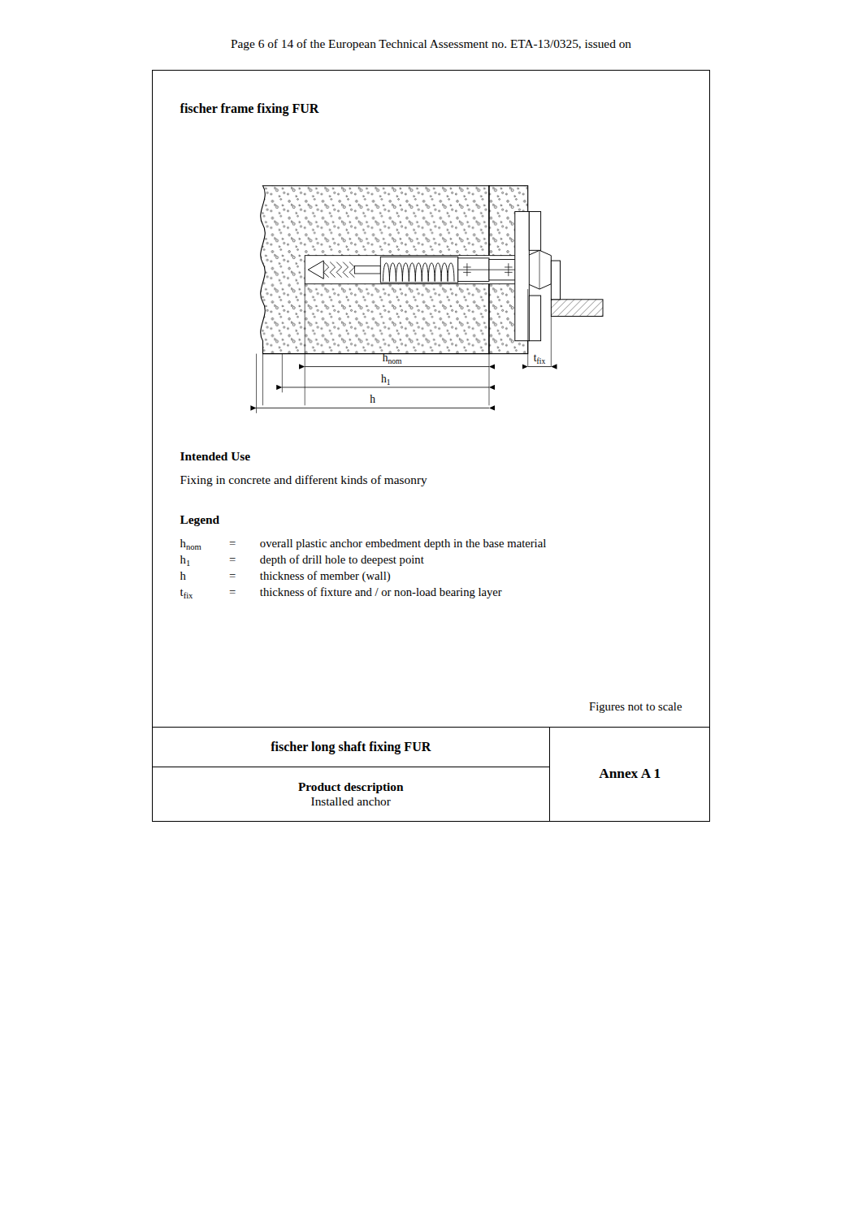Page 6 of 14 of the European Technical Assessment no. ETA-13/0325, issued on
fischer frame fixing FUR
hnom tfix h1 h
Intended Use
Fixing in concrete and different kinds of masonry
Legend
| h nom | = | overall plastic anchor embedment depth in the base material |
| h 1 | = | depth of drill hole to deepest point |
| h | = | thickness of member (wall) |
| t fix | = | thickness of fixture and / or non-load bearing layer |
Figures not to scale
fischer long shaft fixing FUR
Product description Installed anchor
Annex A 1